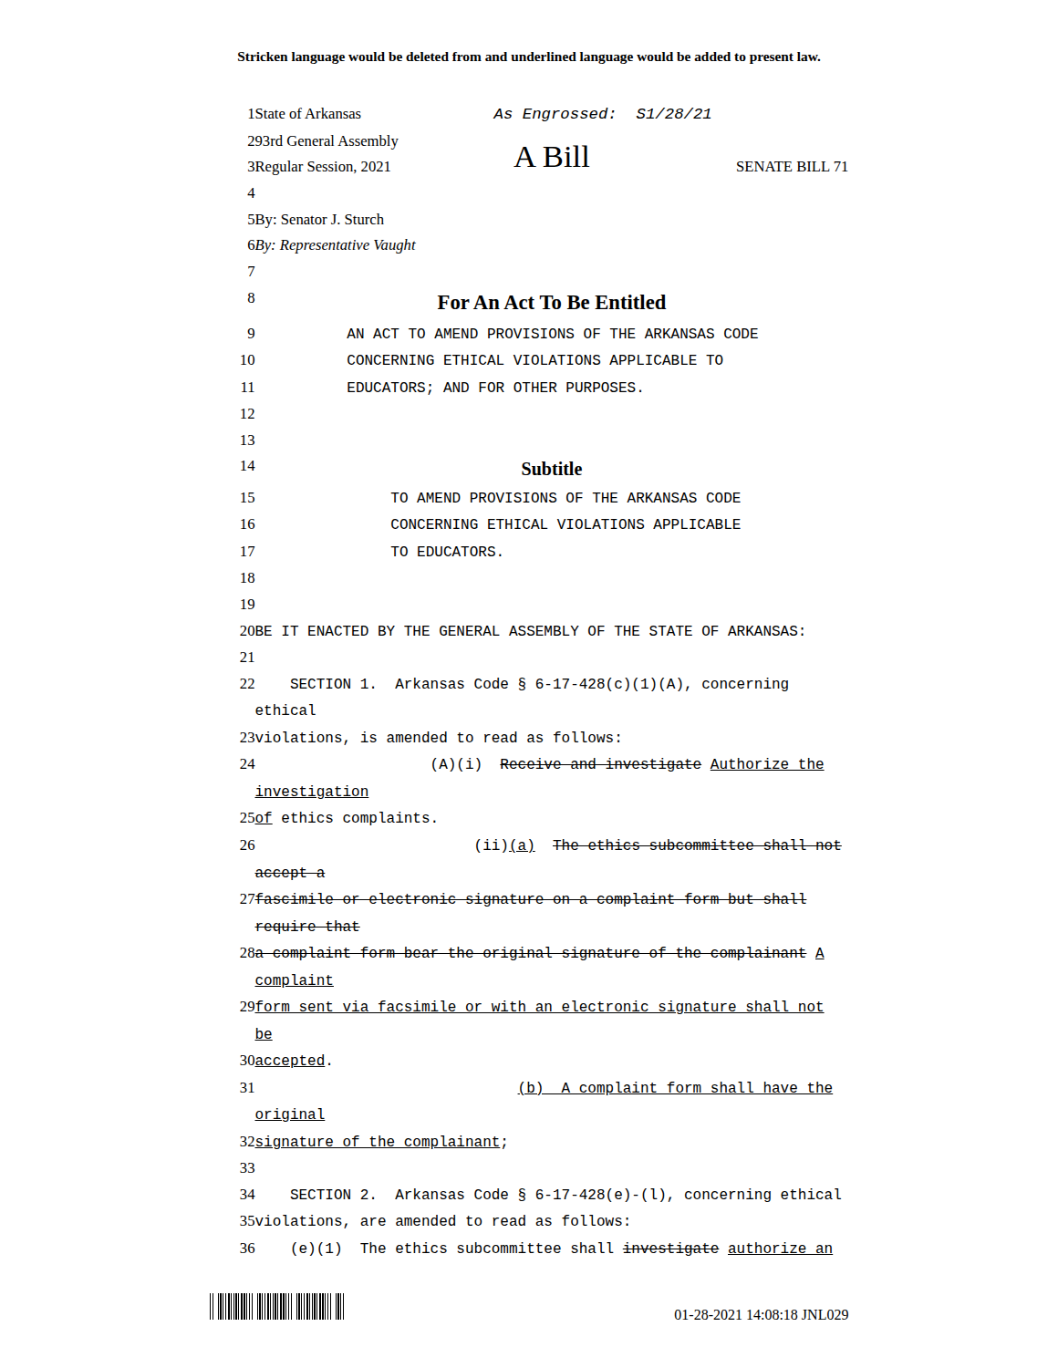Stricken language would be deleted from and underlined language would be added to present law.
| 1 | State of Arkansas As Engrossed: S1/28/21 |
| 2 | 93rd General Assembly A Bill |
| 3 | Regular Session, 2021 SENATE BILL 71 |
| 4 | |
| 5 | By: Senator J. Sturch |
| 6 | By: Representative Vaught |
| 7 | |
| 8 | For An Act To Be Entitled |
| 9 | AN ACT TO AMEND PROVISIONS OF THE ARKANSAS CODE |
| 10 | CONCERNING ETHICAL VIOLATIONS APPLICABLE TO |
| 11 | EDUCATORS; AND FOR OTHER PURPOSES. |
| 12 | |
| 13 | |
| 14 | Subtitle |
| 15 | TO AMEND PROVISIONS OF THE ARKANSAS CODE |
| 16 | CONCERNING ETHICAL VIOLATIONS APPLICABLE |
| 17 | TO EDUCATORS. |
| 18 | |
| 19 | |
| 20 | BE IT ENACTED BY THE GENERAL ASSEMBLY OF THE STATE OF ARKANSAS: |
| 21 | |
| 22 | SECTION 1. Arkansas Code § 6-17-428(c)(1)(A), concerning ethical |
| 23 | violations, is amended to read as follows: |
| 24 | (A)(i) Receive and investigate Authorize the investigation |
| 25 | of ethics complaints. |
| 26 | (ii) (a) The ethics subcommittee shall not accept a |
| 27 | fascimile or electronic signature on a complaint form but shall require that |
| 28 | a complaint form bear the original signature of the complainant A complaint |
| 29 | form sent via facsimile or with an electronic signature shall not be |
| 30 | accepted . |
| 31 | (b) A complaint form shall have the original |
| 32 | signature of the complainant ; |
| 33 | |
| 34 | SECTION 2. Arkansas Code § 6-17-428(e)-(l), concerning ethical |
| 35 | violations, are amended to read as follows: |
| 36 | (e)(1) The ethics subcommittee shall investigate authorize an |
01-28-2021 14:08:18 JNL029